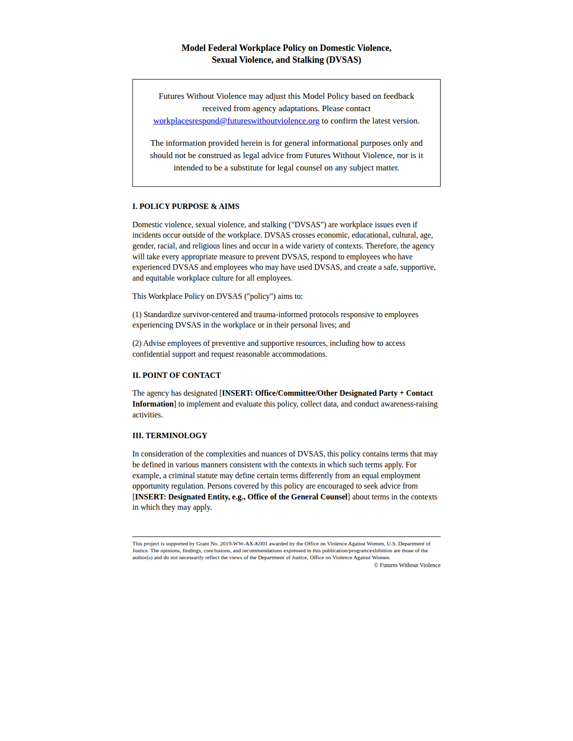Model Federal Workplace Policy on Domestic Violence,
Sexual Violence, and Stalking (DVSAS)
Futures Without Violence may adjust this Model Policy based on feedback received from agency adaptations. Please contact workplacesrespond@futureswithoutviolence.org to confirm the latest version.
The information provided herein is for general informational purposes only and should not be construed as legal advice from Futures Without Violence, nor is it intended to be a substitute for legal counsel on any subject matter.
I. POLICY PURPOSE & AIMS
Domestic violence, sexual violence, and stalking ("DVSAS") are workplace issues even if incidents occur outside of the workplace. DVSAS crosses economic, educational, cultural, age, gender, racial, and religious lines and occur in a wide variety of contexts. Therefore, the agency will take every appropriate measure to prevent DVSAS, respond to employees who have experienced DVSAS and employees who may have used DVSAS, and create a safe, supportive, and equitable workplace culture for all employees.
This Workplace Policy on DVSAS ("policy") aims to:
(1) Standardize survivor-centered and trauma-informed protocols responsive to employees experiencing DVSAS in the workplace or in their personal lives; and
(2) Advise employees of preventive and supportive resources, including how to access confidential support and request reasonable accommodations.
II. POINT OF CONTACT
The agency has designated [INSERT: Office/Committee/Other Designated Party + Contact Information] to implement and evaluate this policy, collect data, and conduct awareness-raising activities.
III. TERMINOLOGY
In consideration of the complexities and nuances of DVSAS, this policy contains terms that may be defined in various manners consistent with the contexts in which such terms apply. For example, a criminal statute may define certain terms differently from an equal employment opportunity regulation. Persons covered by this policy are encouraged to seek advice from [INSERT: Designated Entity, e.g., Office of the General Counsel] about terms in the contexts in which they may apply.
This project is supported by Grant No. 2019-WW-AX-K001 awarded by the Office on Violence Against Women, U.S. Department of Justice. The opinions, findings, conclusions, and recommendations expressed in this publication/program/exhibition are those of the author(s) and do not necessarily reflect the views of the Department of Justice, Office on Violence Against Women.
© Futures Without Violence